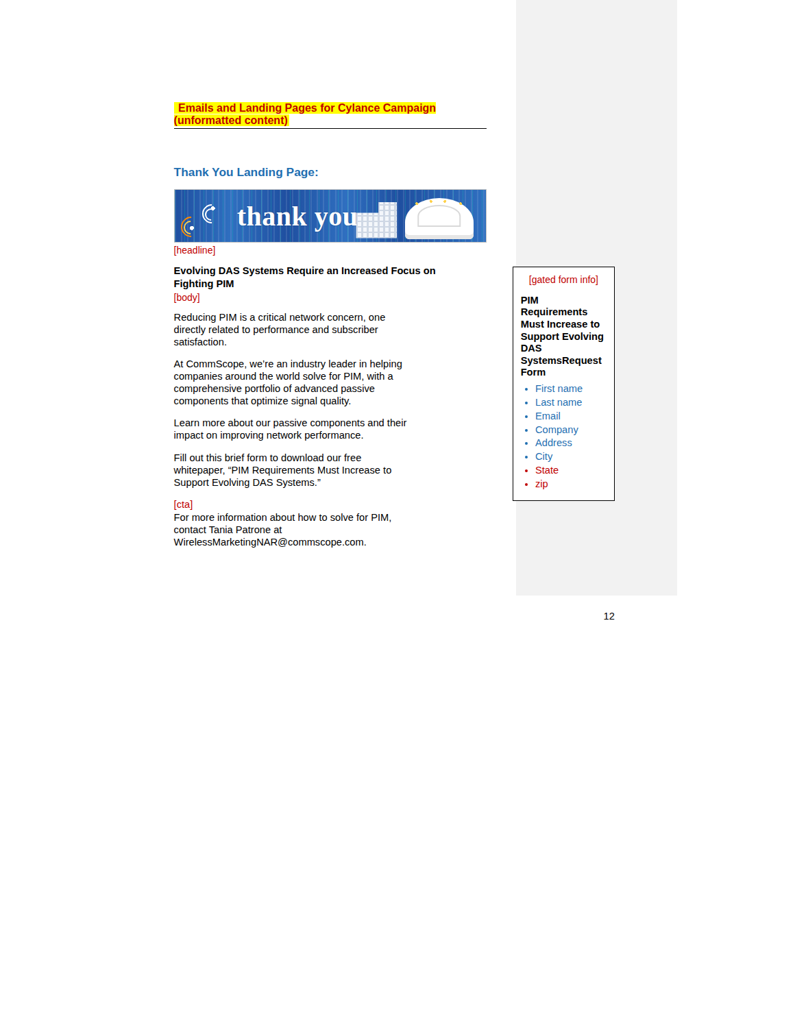Emails and Landing Pages for Cylance Campaign (unformatted content)
Thank You Landing Page:
thank you
[headline]
Evolving DAS Systems Require an Increased Focus on
Fighting PIM
[body]
Reducing PIM is a critical network concern, one directly related to performance and subscriber satisfaction.
At CommScope, we’re an industry leader in helping companies around the world solve for PIM, with a comprehensive portfolio of advanced passive components that optimize signal quality.
Learn more about our passive components and their impact on improving network performance.
Fill out this brief form to download our free whitepaper, “PIM Requirements Must Increase to Support Evolving DAS Systems.”
[cta]
For more information about how to solve for PIM, contact Tania Patrone at WirelessMarketingNAR@commscope.com.
[gated form info]
PIM Requirements Must Increase to Support Evolving DAS SystemsRequest Form
First name
Last name
Email
Company
Address
City
State
zip
12